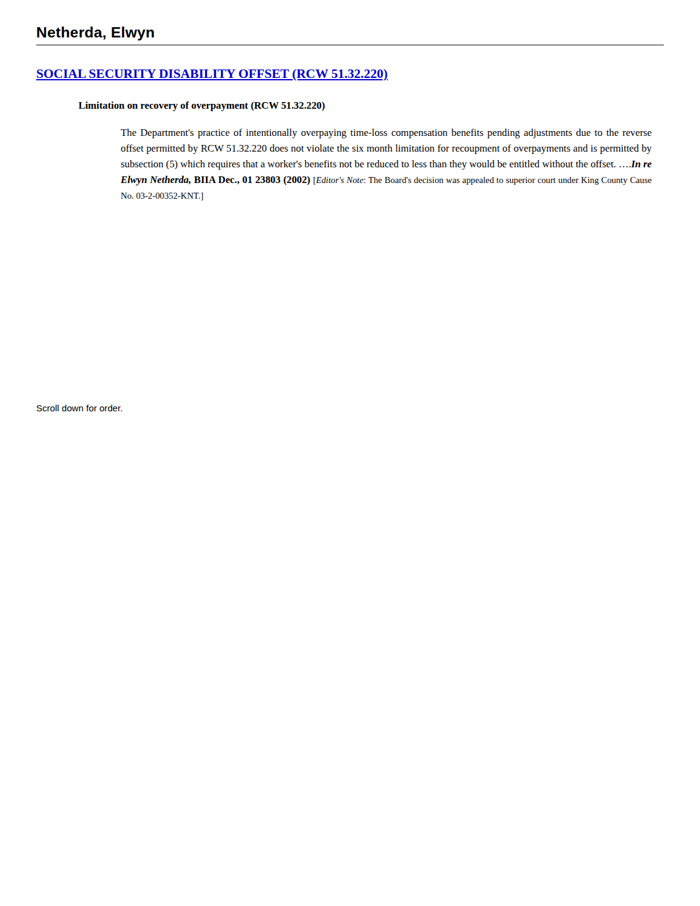Netherda, Elwyn
SOCIAL SECURITY DISABILITY OFFSET (RCW 51.32.220)
Limitation on recovery of overpayment (RCW 51.32.220)
The Department's practice of intentionally overpaying time-loss compensation benefits pending adjustments due to the reverse offset permitted by RCW 51.32.220 does not violate the six month limitation for recoupment of overpayments and is permitted by subsection (5) which requires that a worker's benefits not be reduced to less than they would be entitled without the offset. ….In re Elwyn Netherda, BIIA Dec., 01 23803 (2002) [Editor's Note: The Board's decision was appealed to superior court under King County Cause No. 03-2-00352-KNT.]
Scroll down for order.